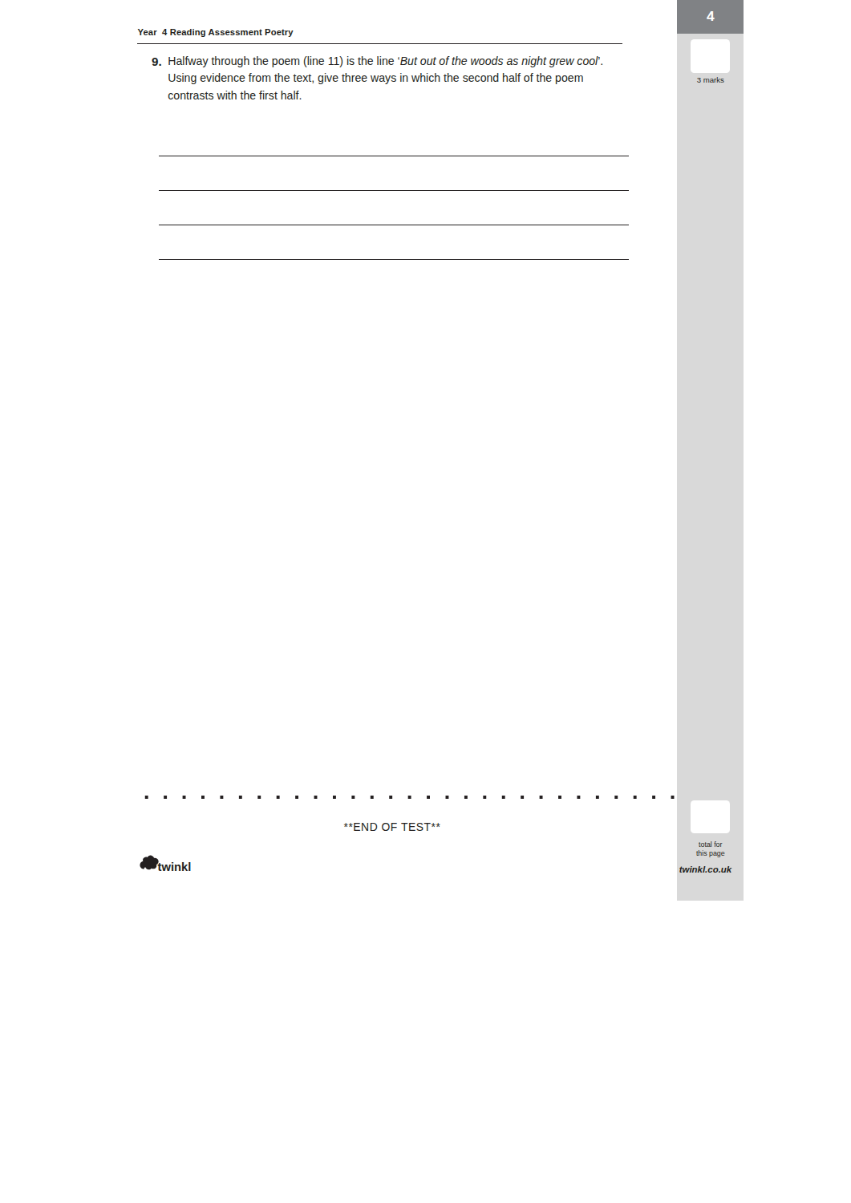4
3 marks
total for
this page
Year 4 Reading Assessment Poetry
9.
Halfway through the poem (line 11) is the line ‘But out of the woods as night grew cool’. Using evidence from the text, give three ways in which the second half of the poem contrasts with the first half.
**END OF TEST**
twinkl
twinkl.co.uk